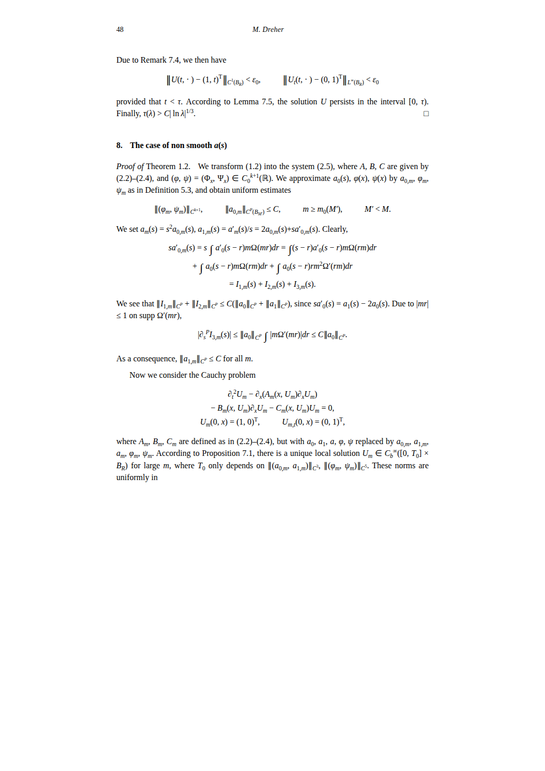48 M. Dreher
Due to Remark 7.4, we then have
∥U(t, · ) − (1, t)T∥C1(BR) < ε0, ∥Ut(t, · ) − (0, 1)T∥L∞(BR) < ε0
provided that t < τ. According to Lemma 7.5, the solution U persists in the interval [0, τ). Finally, τ(λ) > C| ln λ|1/3. □
8. The case of non smooth a(s)
Proof of Theorem 1.2. We transform (1.2) into the system (2.5), where A, B, C are given by (2.2)–(2.4), and (φ, ψ) = (Φx, Ψx) ∈ C0k+1(ℝ). We approximate a0(s), φ(x), ψ(x) by a0,m, φm, ψm as in Definition 5.3, and obtain uniform estimates
∥(φm, ψm)∥Ck+1, ∥a0,m∥CP(BM′) ≤ C, m ≥ m0(M′), M′ < M.
We set am(s) = s2a0,m(s), a1,m(s) = a′m(s)/s = 2a0,m(s)+sa′0,m(s). Clearly,
sa′0,m(s) = s ∫ a′0(s − r)mΩ(mr)dr = ∫(s − r)a′0(s − r)mΩ(rm)dr + ∫ a0(s − r)mΩ(rm)dr + ∫ a0(s − r)rm2Ω′(rm)dr = I1,m(s) + I2,m(s) + I3,m(s).
We see that ∥I1,m∥CP + ∥I2,m∥CP ≤ C(∥a0∥CP + ∥a1∥CP), since sa′0(s) = a1(s) − 2a0(s). Due to |mr| ≤ 1 on supp Ω′(mr),
|∂sPI3,m(s)| ≤ ∥a0∥CP ∫ |mΩ′(mr)|dr ≤ C∥a0∥CP.
As a consequence, ∥a1,m∥CP ≤ C for all m.
Now we consider the Cauchy problem
∂t2Um − ∂x(Am(x, Um)∂xUm) − Bm(x, Um)∂xUm − Cm(x, Um)Um = 0, Um(0, x) = (1, 0)T, Um,t(0, x) = (0, 1)T,
where Am, Bm, Cm are defined as in (2.2)–(2.4), but with a0, a1, a, φ, ψ replaced by a0,m, a1,m, am, φm, ψm. According to Proposition 7.1, there is a unique local solution Um ∈ Cb∞([0, T0] × BR) for large m, where T0 only depends on ∥(a0,m, a1,m)∥C3, ∥(φm, ψm)∥C5. These norms are uniformly in